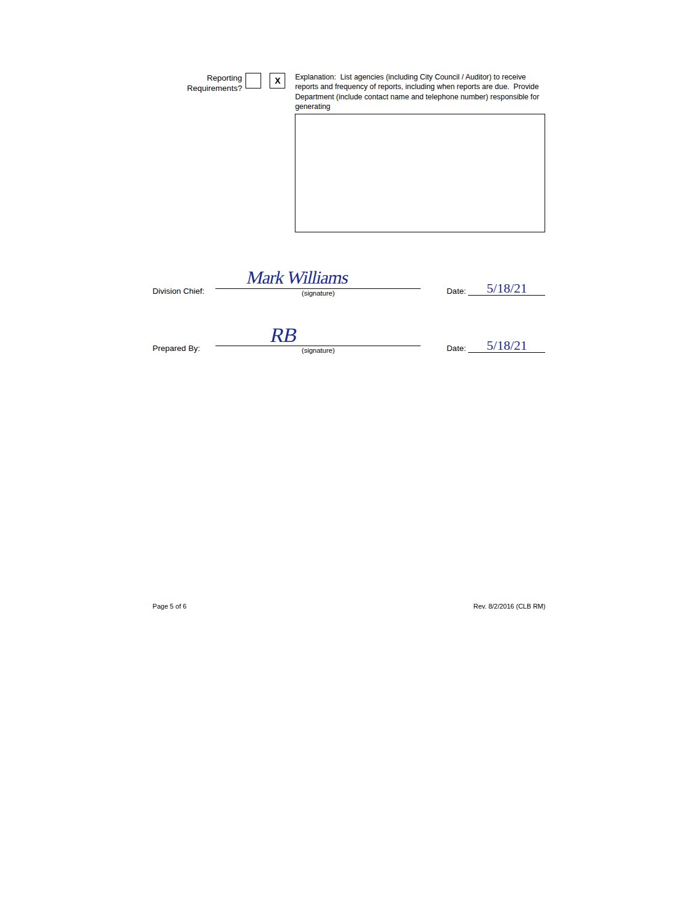Reporting
Requirements?
X
Explanation: List agencies (including City Council / Auditor) to receive reports and frequency of reports, including when reports are due. Provide Department (include contact name and telephone number) responsible for generating
Division Chief:
Mark Williams
(signature)
Date: 5/18/21
Prepared By:
RB
(signature)
Date: 5/18/21
Page 5 of 6
Rev. 8/2/2016 (CLB RM)